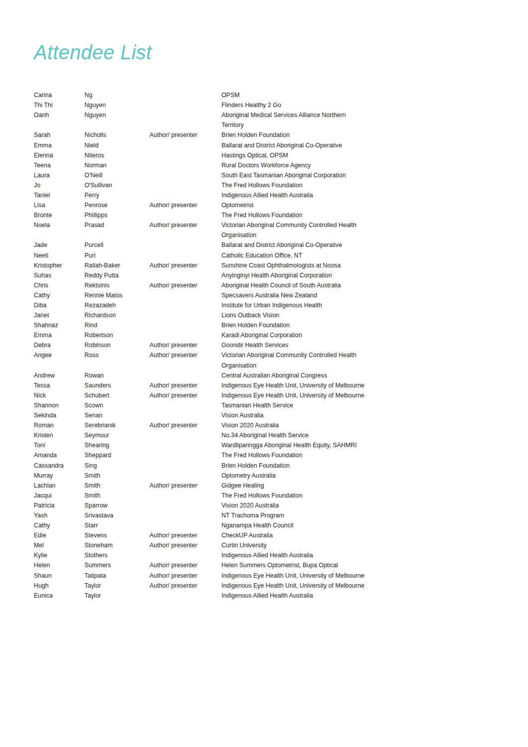Attendee List
| Carina | Ng | | OPSM |
| Thi Thi | Nguyen | | Flinders Healthy 2 Go |
| Oanh | Nguyen | | Aboriginal Medical Services Alliance Northern Territory |
| Sarah | Nicholls | Author/ presenter | Brien Holden Foundation |
| Emma | Nield | | Ballarat and District Aboriginal Co-Operative |
| Elenna | Niteros | | Hastings Optical, OPSM |
| Teena | Norman | | Rural Doctors Workforce Agency |
| Laura | O'Neill | | South East Tasmanian Aboriginal Corporation |
| Jo | O'Sullivan | | The Fred Hollows Foundation |
| Taniel | Perry | | Indigenous Allied Health Australia |
| Lisa | Penrose | Author/ presenter | Optometrist |
| Bronte | Phillipps | | The Fred Hollows Foundation |
| Noela | Prasad | Author/ presenter | Victorian Aboriginal Community Controlled Health Organisation |
| Jade | Purcell | | Ballarat and District Aboriginal Co-Operative |
| Neeti | Puri | | Catholic Education Office, NT |
| Kristopher | Rallah-Baker | Author/ presenter | Sunshine Coast Ophthalmologists at Noosa |
| Suhas | Reddy Putta | | Anyinginyi Health Aboriginal Corporation |
| Chris | Rektsinis | Author/ presenter | Aboriginal Health Council of South Australia |
| Cathy | Rennie Matos | | Specsavers Australia New Zealand |
| Diba | Rezazadeh | | Institute for Urban Indigenous Health |
| Janet | Richardson | | Lions Outback Vision |
| Shahnaz | Rind | | Brien Holden Foundation |
| Emma | Robertson | | Karadi Aboriginal Corporation |
| Debra | Robinson | Author/ presenter | Goondir Health Services |
| Angee | Ross | Author/ presenter | Victorian Aboriginal Community Controlled Health Organisation |
| Andrew | Rowan | | Central Australian Aboriginal Congress |
| Tessa | Saunders | Author/ presenter | Indigenous Eye Health Unit, University of Melbourne |
| Nick | Schubert | Author/ presenter | Indigenous Eye Health Unit, University of Melbourne |
| Shannon | Scown | | Tasmanian Health Service |
| Sekinda | Senan | | Vision Australia |
| Roman | Serebrianik | Author/ presenter | Vision 2020 Australia |
| Kristen | Seymour | | No.34 Aboriginal Health Service |
| Toni | Shearing | | Wardliparingga Aboriginal Health Equity, SAHMRI |
| Amanda | Sheppard | | The Fred Hollows Foundation |
| Cassandra | Sing | | Brien Holden Foundation |
| Murray | Smith | | Optometry Australia |
| Lachlan | Smith | Author/ presenter | Gidgee Healing |
| Jacqui | Smith | | The Fred Hollows Foundation |
| Patricia | Sparrow | | Vision 2020 Australia |
| Yash | Srivastava | | NT Trachoma Program |
| Cathy | Starr | | Nganampa Health Council |
| Edie | Stevens | Author/ presenter | CheckUP Australia |
| Mel | Stoneham | Author/ presenter | Curtin University |
| Kylie | Stothers | | Indigenous Allied Health Australia |
| Helen | Summers | Author/ presenter | Helen Summers Optometrist, Bupa Optical |
| Shaun | Tatipata | Author/ presenter | Indigenous Eye Health Unit, University of Melbourne |
| Hugh | Taylor | Author/ presenter | Indigenous Eye Health Unit, University of Melbourne |
| Eunica | Taylor | | Indigenous Allied Health Australia |